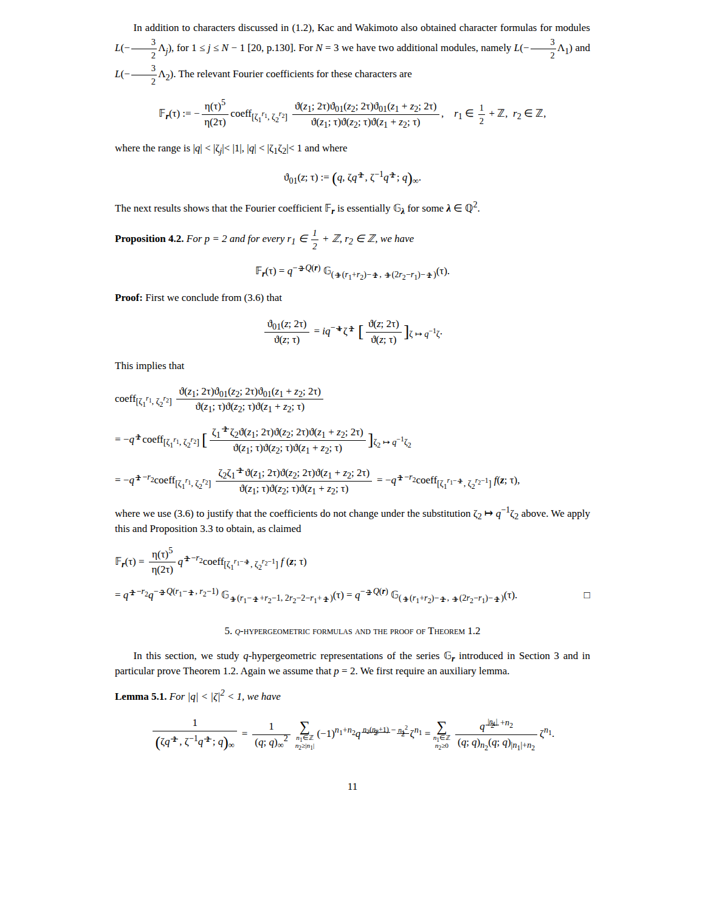In addition to characters discussed in (1.2), Kac and Wakimoto also obtained character formulas for modules L(−32 Λj), for 1 ≤ j ≤ N − 1 [20, p.130]. For N = 3 we have two additional modules, namely L(−32 Λ1) and L(−32 Λ2). The relevant Fourier coefficients for these characters are
𝔽r(τ) := −η(τ)5 η(2τ) coeff[ζ1r1, ζ2r2] ϑ(z1; 2τ)ϑ01(z2; 2τ)ϑ01(z1 + z2; 2τ) ϑ(z1; τ)ϑ(z2; τ)ϑ(z1 + z2; τ), r1 ∈ 12 + ℤ, r2 ∈ ℤ,
where the range is |q| < |ζj|< |1|, |q| < |ζ1ζ2|< 1 and where
ϑ01(z; τ) := (q, ζq12, ζ−1q12; q)∞.
The next results shows that the Fourier coefficient 𝔽r is essentially 𝔾λ for some λ ∈ ℚ2.
Proposition 4.2. For p = 2 and for every r1 ∈ 12 + ℤ, r2 ∈ ℤ, we have
𝔽r(τ) = q−23 Q(r) 𝔾(13(r1+r2)−12, 13(2r2−r1)−12)(τ).
Proof: First we conclude from (3.6) that
ϑ01(z; 2τ) ϑ(z; τ) = iq−14ζ12 [ϑ(z; 2τ) ϑ(z; τ)]ζ ↦ q−1ζ.
This implies that
coeff[ζ1r1, ζ2r2] ϑ(z1; 2τ)ϑ01(z2; 2τ)ϑ01(z1 + z2; 2τ) ϑ(z1; τ)ϑ(z2; τ)ϑ(z1 + z2; τ)
= −q12coeff[ζ1r1, ζ2r2] [ζ112ζ2ϑ(z1; 2τ)ϑ(z2; 2τ)ϑ(z1 + z2; 2τ) ϑ(z1; τ)ϑ(z2; τ)ϑ(z1 + z2; τ)]ζ2 ↦ q−1ζ2
= −q12−r2coeff[ζ1r1, ζ2r2] ζ2ζ112ϑ(z1; 2τ)ϑ(z2; 2τ)ϑ(z1 + z2; 2τ) ϑ(z1; τ)ϑ(z2; τ)ϑ(z1 + z2; τ) = −q12−r2coeff[ζ1r1−12, ζ2r2−1] f(z; τ),
where we use (3.6) to justify that the coefficients do not change under the substitution ζ2 ↦ q−1ζ2 above. We apply this and Proposition 3.3 to obtain, as claimed
𝔽r(τ) = η(τ)5 η(2τ) q12−r2coeff[ζ1r1−12, ζ2r2−1] f (z; τ)
= q12−r2q−23 Q(r1−12, r2−1) 𝔾13(r1−12+r2−1, 2r2−2−r1+12)(τ) = q−23 Q(r) 𝔾(13(r1+r2)−12, 13(2r2−r1)−12)(τ).□
5. q-hypergeometric formulas and the proof of Theorem 1.2
In this section, we study q-hypergeometric representations of the series 𝔾r introduced in Section 3 and in particular prove Theorem 1.2. Again we assume that p = 2. We first require an auxiliary lemma.
Lemma 5.1. For |q| < |ζ|2 < 1, we have
1(ζq12, ζ−1q12; q)∞ = 1(q; q)∞2 ∑n1∈ℤ
n2≥|n1| (−1)n1+n2qn2(n2+1) 2−n122ζn1 = ∑n1∈ℤ
n2≥0 q|n1|2+n2(q; q)n2(q; q)|n1|+n2ζn1.
11